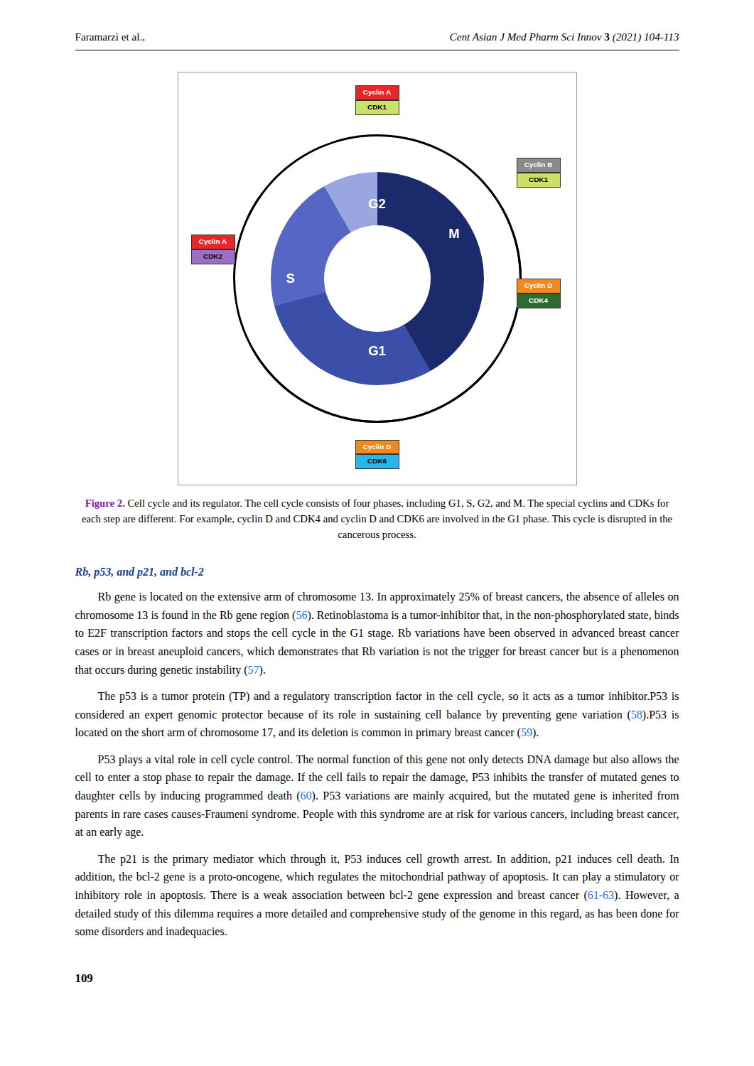Faramarzi et al.,
Cent Asian J Med Pharm Sci Innov 3 (2021) 104-113
G1
S
G2
M
Cyclin A CDK1
Cyclin B CDK1
Cyclin A CDK2
Cyclin D CDK4
Cyclin D CDK6
Figure 2. Cell cycle and its regulator. The cell cycle consists of four phases, including G1, S, G2, and M. The special cyclins and CDKs for each step are different. For example, cyclin D and CDK4 and cyclin D and CDK6 are involved in the G1 phase. This cycle is disrupted in the cancerous process.
Rb, p53, and p21, and bcl-2
Rb gene is located on the extensive arm of chromosome 13. In approximately 25% of breast cancers, the absence of alleles on chromosome 13 is found in the Rb gene region (56). Retinoblastoma is a tumor-inhibitor that, in the non-phosphorylated state, binds to E2F transcription factors and stops the cell cycle in the G1 stage. Rb variations have been observed in advanced breast cancer cases or in breast aneuploid cancers, which demonstrates that Rb variation is not the trigger for breast cancer but is a phenomenon that occurs during genetic instability (57).
The p53 is a tumor protein (TP) and a regulatory transcription factor in the cell cycle, so it acts as a tumor inhibitor.P53 is considered an expert genomic protector because of its role in sustaining cell balance by preventing gene variation (58).P53 is located on the short arm of chromosome 17, and its deletion is common in primary breast cancer (59).
P53 plays a vital role in cell cycle control. The normal function of this gene not only detects DNA damage but also allows the cell to enter a stop phase to repair the damage. If the cell fails to repair the damage, P53 inhibits the transfer of mutated genes to daughter cells by inducing programmed death (60). P53 variations are mainly acquired, but the mutated gene is inherited from parents in rare cases causes-Fraumeni syndrome. People with this syndrome are at risk for various cancers, including breast cancer, at an early age.
The p21 is the primary mediator which through it, P53 induces cell growth arrest. In addition, p21 induces cell death. In addition, the bcl-2 gene is a proto-oncogene, which regulates the mitochondrial pathway of apoptosis. It can play a stimulatory or inhibitory role in apoptosis. There is a weak association between bcl-2 gene expression and breast cancer (61-63). However, a detailed study of this dilemma requires a more detailed and comprehensive study of the genome in this regard, as has been done for some disorders and inadequacies.
109